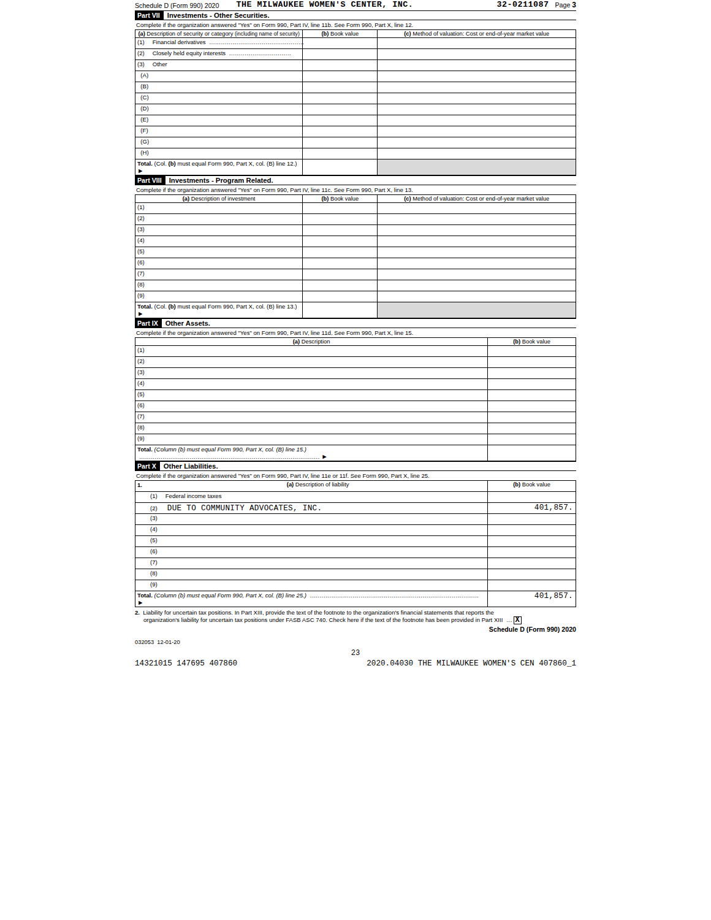Schedule D (Form 990) 2020 THE MILWAUKEE WOMEN'S CENTER, INC. 32-0211087 Page 3
Part VII
Investments - Other Securities.
Complete if the organization answered "Yes" on Form 990, Part IV, line 11b. See Form 990, Part X, line 12.
| (a) Description of security or category (including name of security) | (b) Book value | (c) Method of valuation: Cost or end-of-year market value |
| --- | --- | --- |
| (1) Financial derivatives ................................................. | | |
| (2) Closely held equity interests ................................ | | |
| (3) Other | | |
| (A) | | |
| (B) | | |
| (C) | | |
| (D) | | |
| (E) | | |
| (F) | | |
| (G) | | |
| (H) | | |
| Total. (Col. (b) must equal Form 990, Part X, col. (B) line 12.) ► | | |
Part VIII
Investments - Program Related.
Complete if the organization answered "Yes" on Form 990, Part IV, line 11c. See Form 990, Part X, line 13.
| (a) Description of investment | (b) Book value | (c) Method of valuation: Cost or end-of-year market value |
| --- | --- | --- |
| (1) | | |
| (2) | | |
| (3) | | |
| (4) | | |
| (5) | | |
| (6) | | |
| (7) | | |
| (8) | | |
| (9) | | |
| Total. (Col. (b) must equal Form 990, Part X, col. (B) line 13.) ► | | |
Part IX
Other Assets.
Complete if the organization answered "Yes" on Form 990, Part IV, line 11d. See Form 990, Part X, line 15.
| (a) Description | (b) Book value |
| --- | --- |
| (1) | |
| (2) | |
| (3) | |
| (4) | |
| (5) | |
| (6) | |
| (7) | |
| (8) | |
| (9) | |
| Total. (Column (b) must equal Form 990, Part X, col. (B) line 15.) ............................................................................................. ► | |
Part X
Other Liabilities.
Complete if the organization answered "Yes" on Form 990, Part IV, line 11e or 11f. See Form 990, Part X, line 25.
| 1. | (a) Description of liability | (b) Book value |
| | (1) Federal income taxes | |
| | (2) DUE TO COMMUNITY ADVOCATES, INC. | 401,857. |
| | (3) | |
| | (4) | |
| | (5) | |
| | (6) | |
| | (7) | |
| | (8) | |
| | (9) | |
| Total. (Column (b) must equal Form 990, Part X, col. (B) line 25.) ....................................................................................... ► | 401,857. |
2. Liability for uncertain tax positions. In Part XIII, provide the text of the footnote to the organization's financial statements that reports the
organization's liability for uncertain tax positions under FASB ASC 740. Check here if the text of the footnote has been provided in Part XIII ... X
Schedule D (Form 990) 2020
032053 12-01-20
23
14321015 147695 407860
2020.04030 THE MILWAUKEE WOMEN'S CEN 407860_1